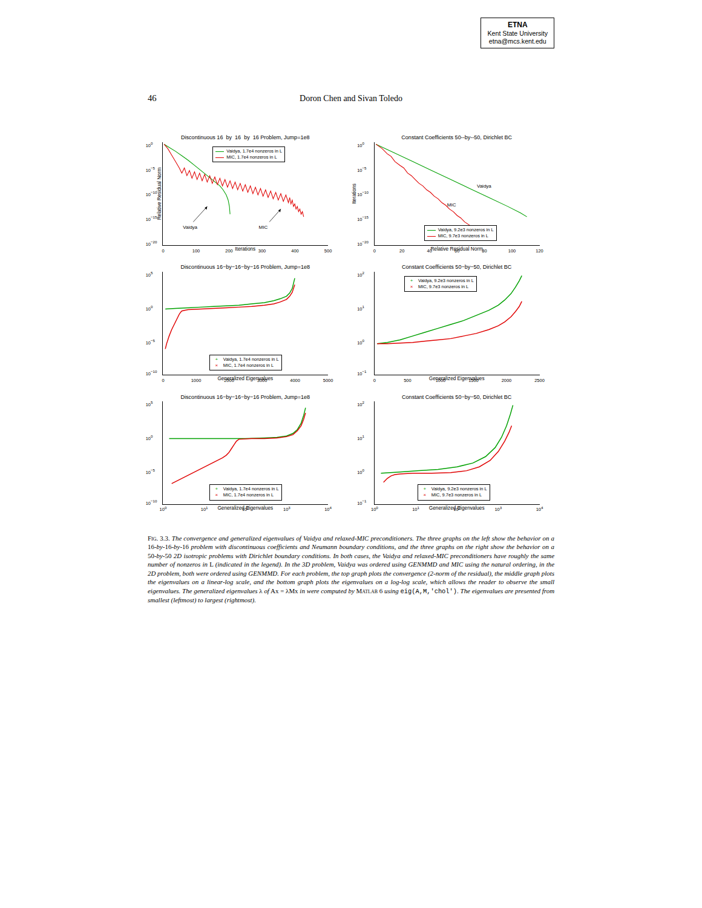ETNA
Kent State University
etna@mcs.kent.edu
46
Doron Chen and Sivan Toledo
Discontinuous 16 by 16 by 16 Problem, Jump=1e8
Relative Residual Norm
100
10−5
10−10
10−15
10−20
0
100
200
300
400
500
Vaidya, 1.7e4 nonzeros in L
MIC, 1.7e4 nonzeros in L
Vaidya
MIC
Iterations
Constant Coefficients 50--by--50, Dirichlet BC
Iterations
100
10−5
10−10
10−15
10−20
0
20
40
60
80
100
120
Vaidya
MIC
Vaidya, 9.2e3 nonzeros in L
MIC, 9.7e3 nonzeros in L
Relative Residual Norm
Discontinuous 16−by−16−by−16 Problem, Jump=1e8
105
100
10−5
10−10
0
1000
2000
3000
4000
5000
+Vaidya, 1.7e4 nonzeros in L
×MIC, 1.7e4 nonzeros in L
Generalized Eigenvalues
Constant Coefficients 50−by−50, Dirichlet BC
102
101
100
10−1
0
500
1000
1500
2000
2500
+Vaidya, 9.2e3 nonzeros in L
×MIC, 9.7e3 nonzeros in L
Generalized Eigenvalues
Discontinuous 16−by−16−by−16 Problem, Jump=1e8
105
100
10−5
10−10
100
101
102
103
104
+Vaidya, 1.7e4 nonzeros in L
×MIC, 1.7e4 nonzeros in L
Generalized Eigenvalues
Constant Coefficients 50−by−50, Dirichlet BC
102
101
100
10−1
100
101
102
103
104
+Vaidya, 9.2e3 nonzeros in L
×MIC, 9.7e3 nonzeros in L
Generalized Eigenvalues
Fig. 3.3. The convergence and generalized eigenvalues of Vaidya and relaxed-MIC preconditioners. The three graphs on the left show the behavior on a 16-by-16-by-16 problem with discontinuous coefficients and Neumann boundary conditions, and the three graphs on the right show the behavior on a 50-by-50 2D isotropic problems with Dirichlet boundary conditions. In both cases, the Vaidya and relaxed-MIC preconditioners have roughly the same number of nonzeros in L (indicated in the legend). In the 3D problem, Vaidya was ordered using GENMMD and MIC using the natural ordering, in the 2D problem, both were ordered using GENMMD. For each problem, the top graph plots the convergence (2-norm of the residual), the middle graph plots the eigenvalues on a linear-log scale, and the bottom graph plots the eigenvalues on a log-log scale, which allows the reader to observe the small eigenvalues. The generalized eigenvalues λ of Ax = λMx in were computed by Matlab 6 using eig(A,M,'chol'). The eigenvalues are presented from smallest (leftmost) to largest (rightmost).